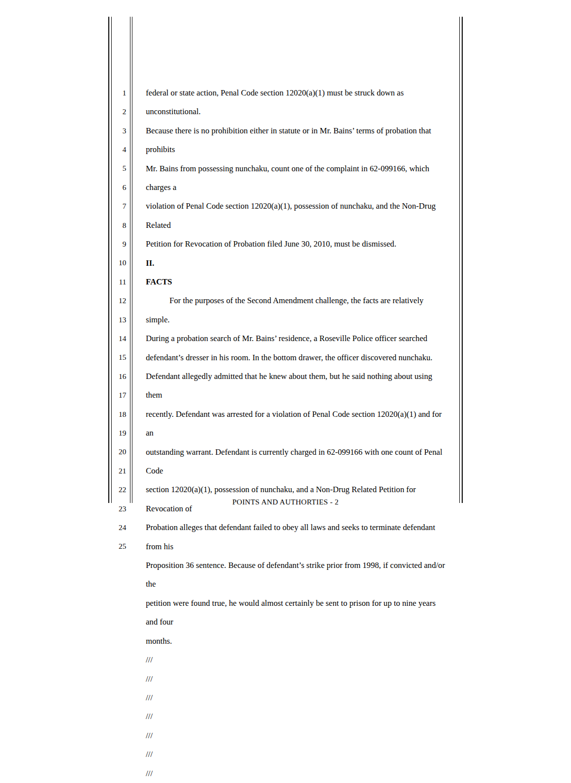1
2
3
4
5
6
7
8
9
10
11
12
13
14
15
16
17
18
19
20
21
22
23
24
25
federal or state action, Penal Code section 12020(a)(1) must be struck down as unconstitutional.
Because there is no prohibition either in statute or in Mr. Bains’ terms of probation that prohibits
Mr. Bains from possessing nunchaku, count one of the complaint in 62-099166, which charges a
violation of Penal Code section 12020(a)(1), possession of nunchaku, and the Non-Drug Related
Petition for Revocation of Probation filed June 30, 2010, must be dismissed.
II.
FACTS
For the purposes of the Second Amendment challenge, the facts are relatively simple.
During a probation search of Mr. Bains’ residence, a Roseville Police officer searched
defendant’s dresser in his room. In the bottom drawer, the officer discovered nunchaku.
Defendant allegedly admitted that he knew about them, but he said nothing about using them
recently. Defendant was arrested for a violation of Penal Code section 12020(a)(1) and for an
outstanding warrant. Defendant is currently charged in 62-099166 with one count of Penal Code
section 12020(a)(1), possession of nunchaku, and a Non-Drug Related Petition for Revocation of
Probation alleges that defendant failed to obey all laws and seeks to terminate defendant from his
Proposition 36 sentence. Because of defendant’s strike prior from 1998, if convicted and/or the
petition were found true, he would almost certainly be sent to prison for up to nine years and four
months.
///
///
///
///
///
///
///
POINTS AND AUTHORTIES - 2